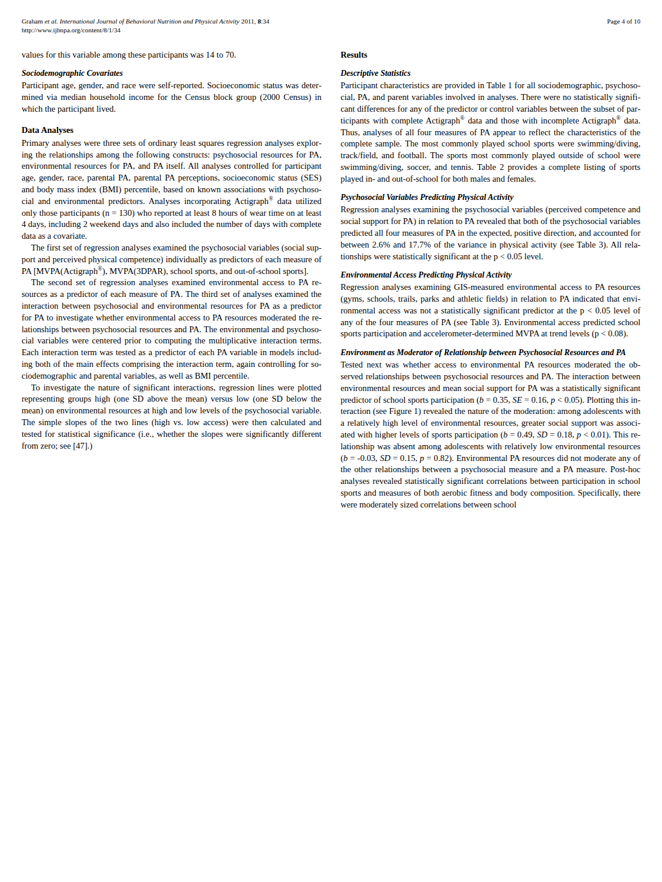Graham et al. International Journal of Behavioral Nutrition and Physical Activity 2011, 8:34
http://www.ijbnpa.org/content/8/1/34
Page 4 of 10
values for this variable among these participants was 14 to 70.
Sociodemographic Covariates
Participant age, gender, and race were self-reported. Socioeconomic status was determined via median household income for the Census block group (2000 Census) in which the participant lived.
Data Analyses
Primary analyses were three sets of ordinary least squares regression analyses exploring the relationships among the following constructs: psychosocial resources for PA, environmental resources for PA, and PA itself. All analyses controlled for participant age, gender, race, parental PA, parental PA perceptions, socioeconomic status (SES) and body mass index (BMI) percentile, based on known associations with psychosocial and environmental predictors. Analyses incorporating Actigraph® data utilized only those participants (n = 130) who reported at least 8 hours of wear time on at least 4 days, including 2 weekend days and also included the number of days with complete data as a covariate.
The first set of regression analyses examined the psychosocial variables (social support and perceived physical competence) individually as predictors of each measure of PA [MVPA(Actigraph®), MVPA(3DPAR), school sports, and out-of-school sports].
The second set of regression analyses examined environmental access to PA resources as a predictor of each measure of PA. The third set of analyses examined the interaction between psychosocial and environmental resources for PA as a predictor for PA to investigate whether environmental access to PA resources moderated the relationships between psychosocial resources and PA. The environmental and psychosocial variables were centered prior to computing the multiplicative interaction terms. Each interaction term was tested as a predictor of each PA variable in models including both of the main effects comprising the interaction term, again controlling for sociodemographic and parental variables, as well as BMI percentile.
To investigate the nature of significant interactions, regression lines were plotted representing groups high (one SD above the mean) versus low (one SD below the mean) on environmental resources at high and low levels of the psychosocial variable. The simple slopes of the two lines (high vs. low access) were then calculated and tested for statistical significance (i.e., whether the slopes were significantly different from zero; see [47].)
Results
Descriptive Statistics
Participant characteristics are provided in Table 1 for all sociodemographic, psychosocial, PA, and parent variables involved in analyses. There were no statistically significant differences for any of the predictor or control variables between the subset of participants with complete Actigraph® data and those with incomplete Actigraph® data. Thus, analyses of all four measures of PA appear to reflect the characteristics of the complete sample. The most commonly played school sports were swimming/diving, track/field, and football. The sports most commonly played outside of school were swimming/diving, soccer, and tennis. Table 2 provides a complete listing of sports played in- and out-of-school for both males and females.
Psychosocial Variables Predicting Physical Activity
Regression analyses examining the psychosocial variables (perceived competence and social support for PA) in relation to PA revealed that both of the psychosocial variables predicted all four measures of PA in the expected, positive direction, and accounted for between 2.6% and 17.7% of the variance in physical activity (see Table 3). All relationships were statistically significant at the p < 0.05 level.
Environmental Access Predicting Physical Activity
Regression analyses examining GIS-measured environmental access to PA resources (gyms, schools, trails, parks and athletic fields) in relation to PA indicated that environmental access was not a statistically significant predictor at the p < 0.05 level of any of the four measures of PA (see Table 3). Environmental access predicted school sports participation and accelerometer-determined MVPA at trend levels (p < 0.08).
Environment as Moderator of Relationship between Psychosocial Resources and PA
Tested next was whether access to environmental PA resources moderated the observed relationships between psychosocial resources and PA. The interaction between environmental resources and mean social support for PA was a statistically significant predictor of school sports participation (b = 0.35, SE = 0.16, p < 0.05). Plotting this interaction (see Figure 1) revealed the nature of the moderation: among adolescents with a relatively high level of environmental resources, greater social support was associated with higher levels of sports participation (b = 0.49, SD = 0.18, p < 0.01). This relationship was absent among adolescents with relatively low environmental resources (b = -0.03, SD = 0.15, p = 0.82). Environmental PA resources did not moderate any of the other relationships between a psychosocial measure and a PA measure. Post-hoc analyses revealed statistically significant correlations between participation in school sports and measures of both aerobic fitness and body composition. Specifically, there were moderately sized correlations between school